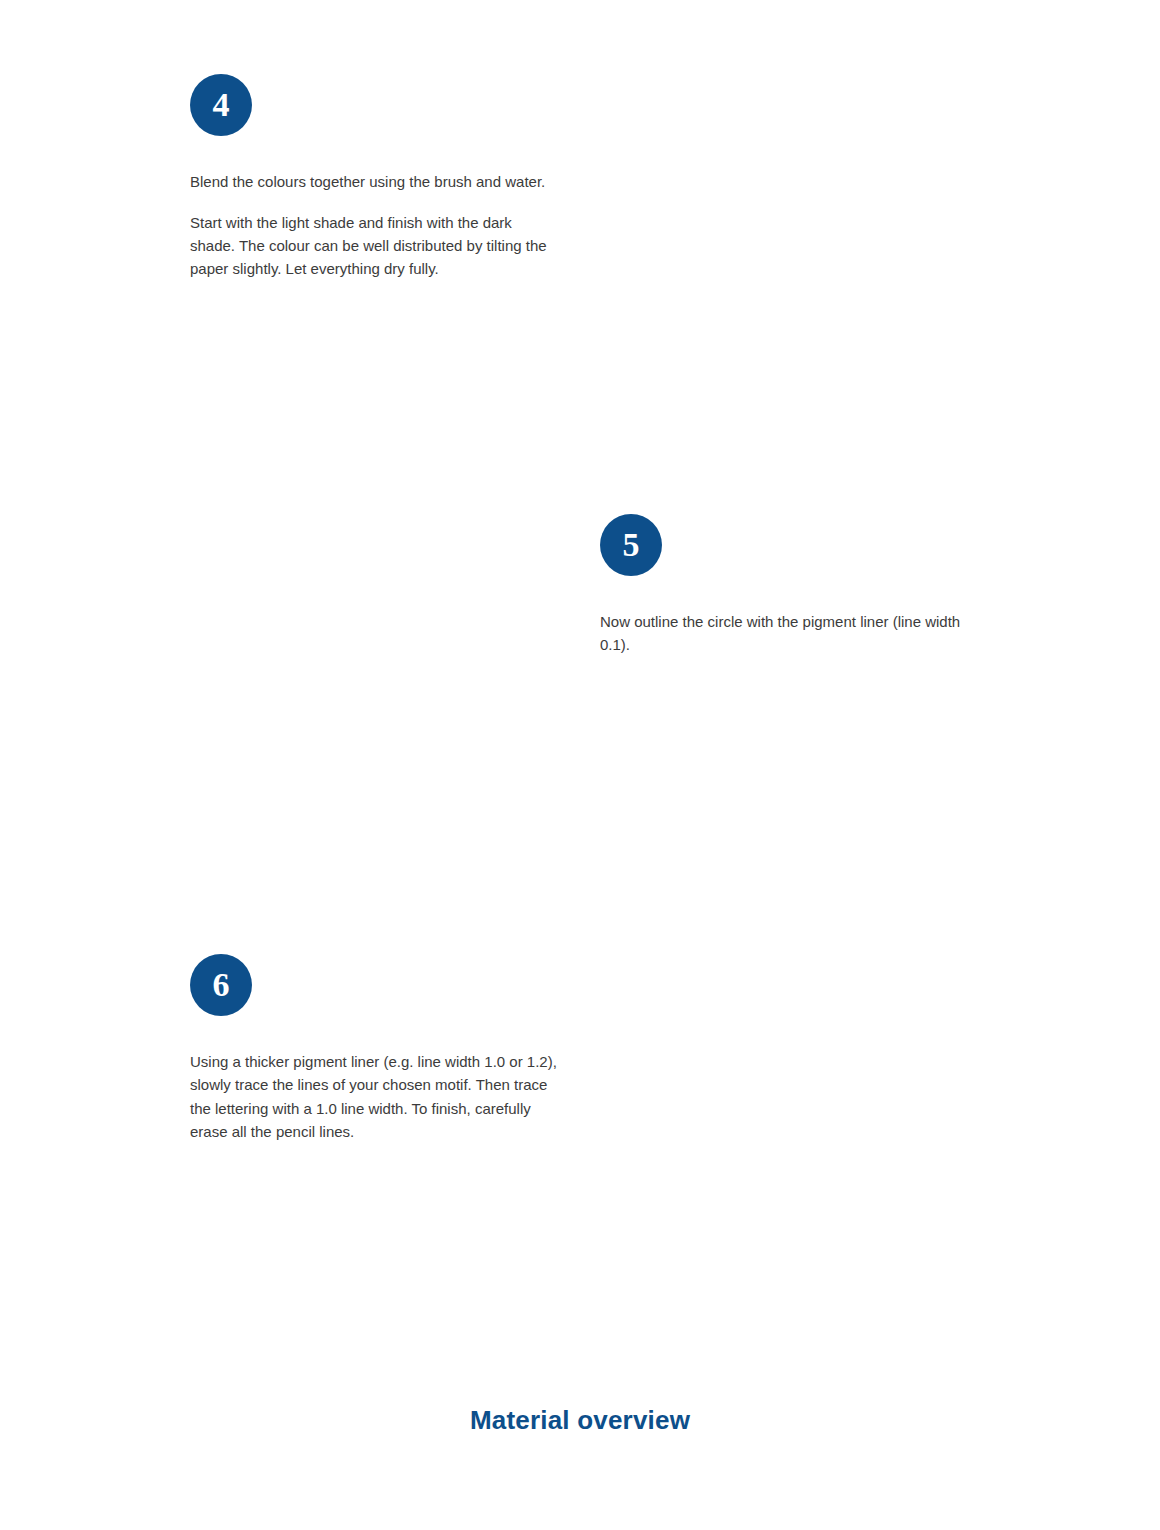4
Blend the colours together using the brush and water.
Start with the light shade and finish with the dark shade. The colour can be well distributed by tilting the paper slightly. Let everything dry fully.
5
Now outline the circle with the pigment liner (line width 0.1).
6
Using a thicker pigment liner (e.g. line width 1.0 or 1.2), slowly trace the lines of your chosen motif. Then trace the lettering with a 1.0 line width. To finish, carefully erase all the pencil lines.
Material overview